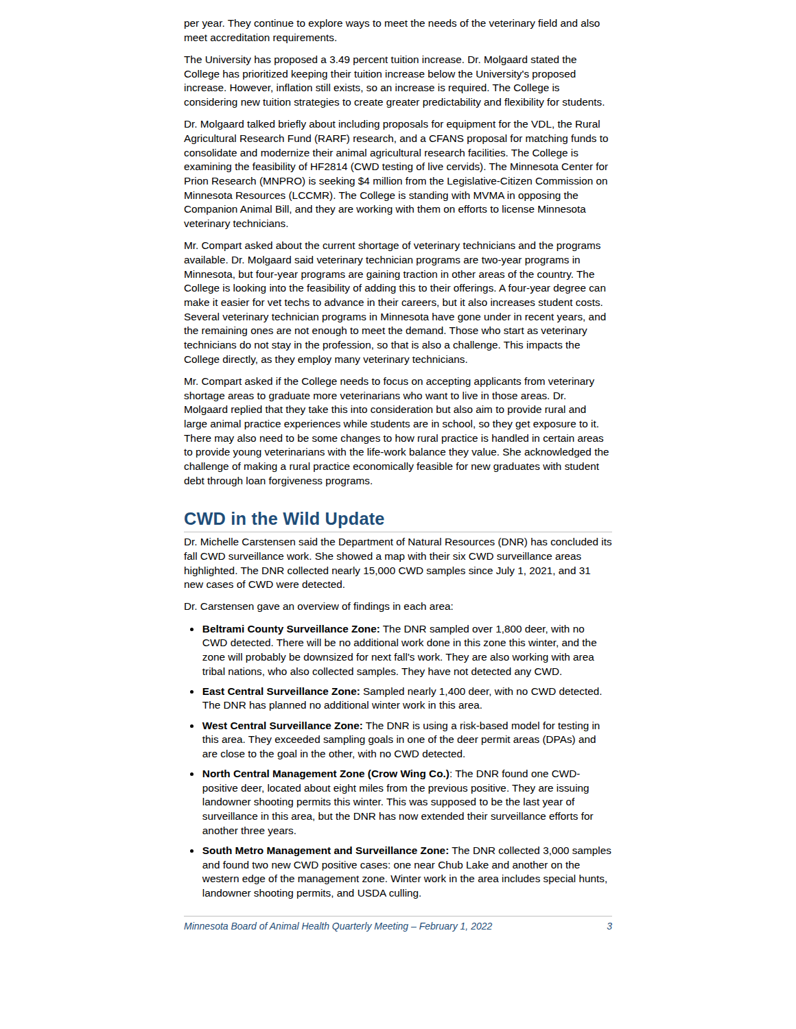per year. They continue to explore ways to meet the needs of the veterinary field and also meet accreditation requirements.
The University has proposed a 3.49 percent tuition increase. Dr. Molgaard stated the College has prioritized keeping their tuition increase below the University's proposed increase. However, inflation still exists, so an increase is required. The College is considering new tuition strategies to create greater predictability and flexibility for students.
Dr. Molgaard talked briefly about including proposals for equipment for the VDL, the Rural Agricultural Research Fund (RARF) research, and a CFANS proposal for matching funds to consolidate and modernize their animal agricultural research facilities. The College is examining the feasibility of HF2814 (CWD testing of live cervids). The Minnesota Center for Prion Research (MNPRO) is seeking $4 million from the Legislative-Citizen Commission on Minnesota Resources (LCCMR). The College is standing with MVMA in opposing the Companion Animal Bill, and they are working with them on efforts to license Minnesota veterinary technicians.
Mr. Compart asked about the current shortage of veterinary technicians and the programs available. Dr. Molgaard said veterinary technician programs are two-year programs in Minnesota, but four-year programs are gaining traction in other areas of the country. The College is looking into the feasibility of adding this to their offerings. A four-year degree can make it easier for vet techs to advance in their careers, but it also increases student costs. Several veterinary technician programs in Minnesota have gone under in recent years, and the remaining ones are not enough to meet the demand. Those who start as veterinary technicians do not stay in the profession, so that is also a challenge. This impacts the College directly, as they employ many veterinary technicians.
Mr. Compart asked if the College needs to focus on accepting applicants from veterinary shortage areas to graduate more veterinarians who want to live in those areas. Dr. Molgaard replied that they take this into consideration but also aim to provide rural and large animal practice experiences while students are in school, so they get exposure to it. There may also need to be some changes to how rural practice is handled in certain areas to provide young veterinarians with the life-work balance they value. She acknowledged the challenge of making a rural practice economically feasible for new graduates with student debt through loan forgiveness programs.
CWD in the Wild Update
Dr. Michelle Carstensen said the Department of Natural Resources (DNR) has concluded its fall CWD surveillance work. She showed a map with their six CWD surveillance areas highlighted. The DNR collected nearly 15,000 CWD samples since July 1, 2021, and 31 new cases of CWD were detected.
Dr. Carstensen gave an overview of findings in each area:
Beltrami County Surveillance Zone: The DNR sampled over 1,800 deer, with no CWD detected. There will be no additional work done in this zone this winter, and the zone will probably be downsized for next fall's work. They are also working with area tribal nations, who also collected samples. They have not detected any CWD.
East Central Surveillance Zone: Sampled nearly 1,400 deer, with no CWD detected. The DNR has planned no additional winter work in this area.
West Central Surveillance Zone: The DNR is using a risk-based model for testing in this area. They exceeded sampling goals in one of the deer permit areas (DPAs) and are close to the goal in the other, with no CWD detected.
North Central Management Zone (Crow Wing Co.): The DNR found one CWD-positive deer, located about eight miles from the previous positive. They are issuing landowner shooting permits this winter. This was supposed to be the last year of surveillance in this area, but the DNR has now extended their surveillance efforts for another three years.
South Metro Management and Surveillance Zone: The DNR collected 3,000 samples and found two new CWD positive cases: one near Chub Lake and another on the western edge of the management zone. Winter work in the area includes special hunts, landowner shooting permits, and USDA culling.
Minnesota Board of Animal Health Quarterly Meeting – February 1, 2022 3